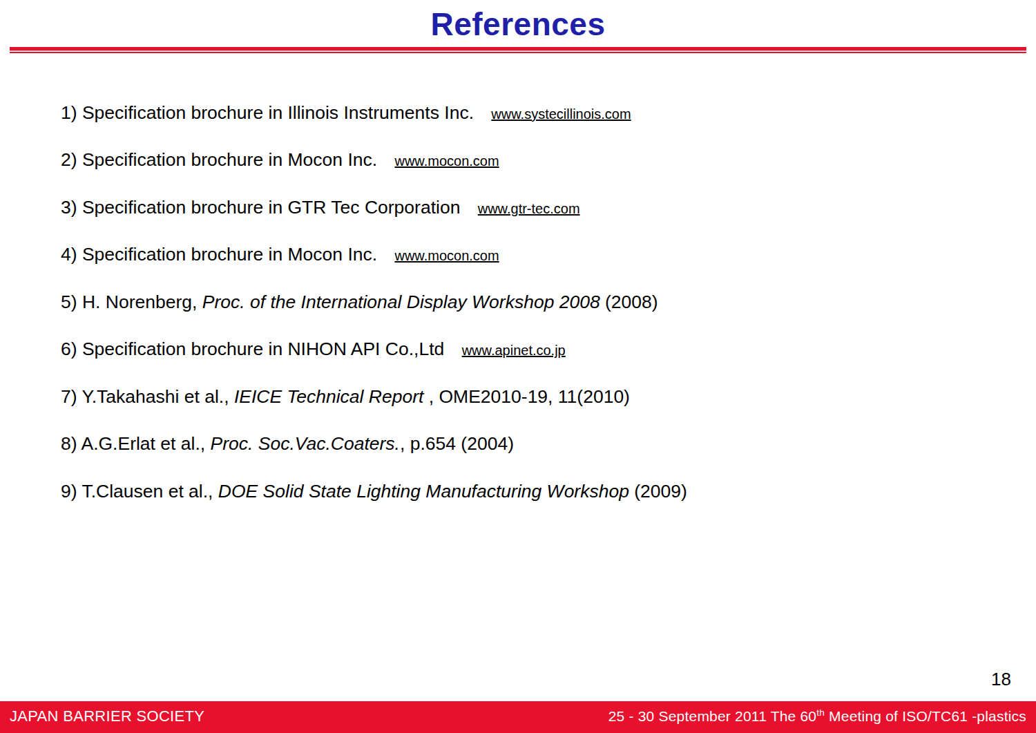References
1) Specification brochure in Illinois Instruments Inc. www.systecillinois.com
2) Specification brochure in Mocon Inc. www.mocon.com
3) Specification brochure in GTR Tec Corporation www.gtr-tec.com
4) Specification brochure in Mocon Inc. www.mocon.com
5) H. Norenberg, Proc. of the International Display Workshop 2008 (2008)
6) Specification brochure in NIHON API Co.,Ltd www.apinet.co.jp
7) Y.Takahashi et al., IEICE Technical Report , OME2010-19, 11(2010)
8) A.G.Erlat et al., Proc. Soc.Vac.Coaters., p.654 (2004)
9) T.Clausen et al., DOE Solid State Lighting Manufacturing Workshop (2009)
18
JAPAN BARRIER SOCIETY
25 - 30 September 2011 The 60th Meeting of ISO/TC61 -plastics